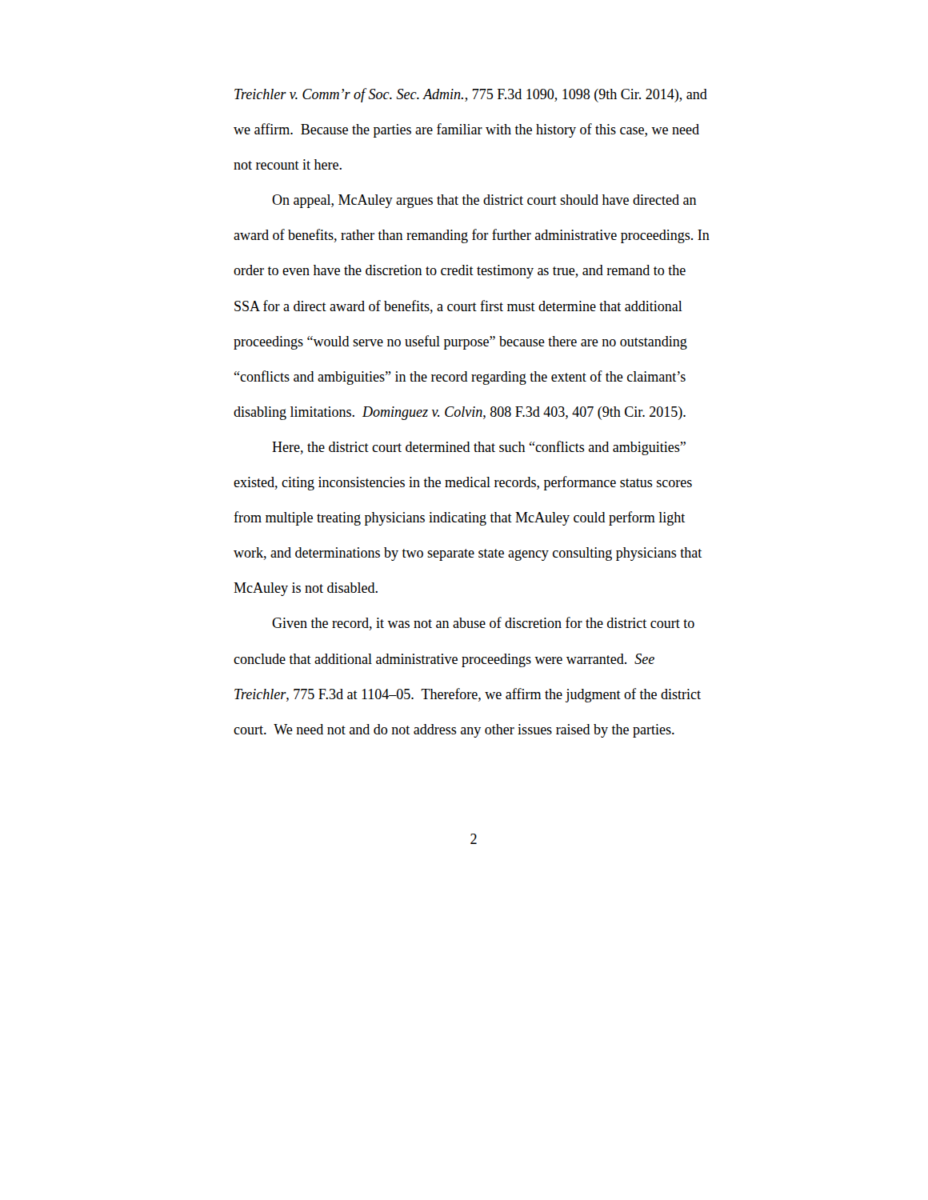Treichler v. Comm’r of Soc. Sec. Admin., 775 F.3d 1090, 1098 (9th Cir. 2014), and we affirm. Because the parties are familiar with the history of this case, we need not recount it here.
On appeal, McAuley argues that the district court should have directed an award of benefits, rather than remanding for further administrative proceedings. In order to even have the discretion to credit testimony as true, and remand to the SSA for a direct award of benefits, a court first must determine that additional proceedings “would serve no useful purpose” because there are no outstanding “conflicts and ambiguities” in the record regarding the extent of the claimant’s disabling limitations. Dominguez v. Colvin, 808 F.3d 403, 407 (9th Cir. 2015).
Here, the district court determined that such “conflicts and ambiguities” existed, citing inconsistencies in the medical records, performance status scores from multiple treating physicians indicating that McAuley could perform light work, and determinations by two separate state agency consulting physicians that McAuley is not disabled.
Given the record, it was not an abuse of discretion for the district court to conclude that additional administrative proceedings were warranted. See Treichler, 775 F.3d at 1104–05. Therefore, we affirm the judgment of the district court. We need not and do not address any other issues raised by the parties.
2